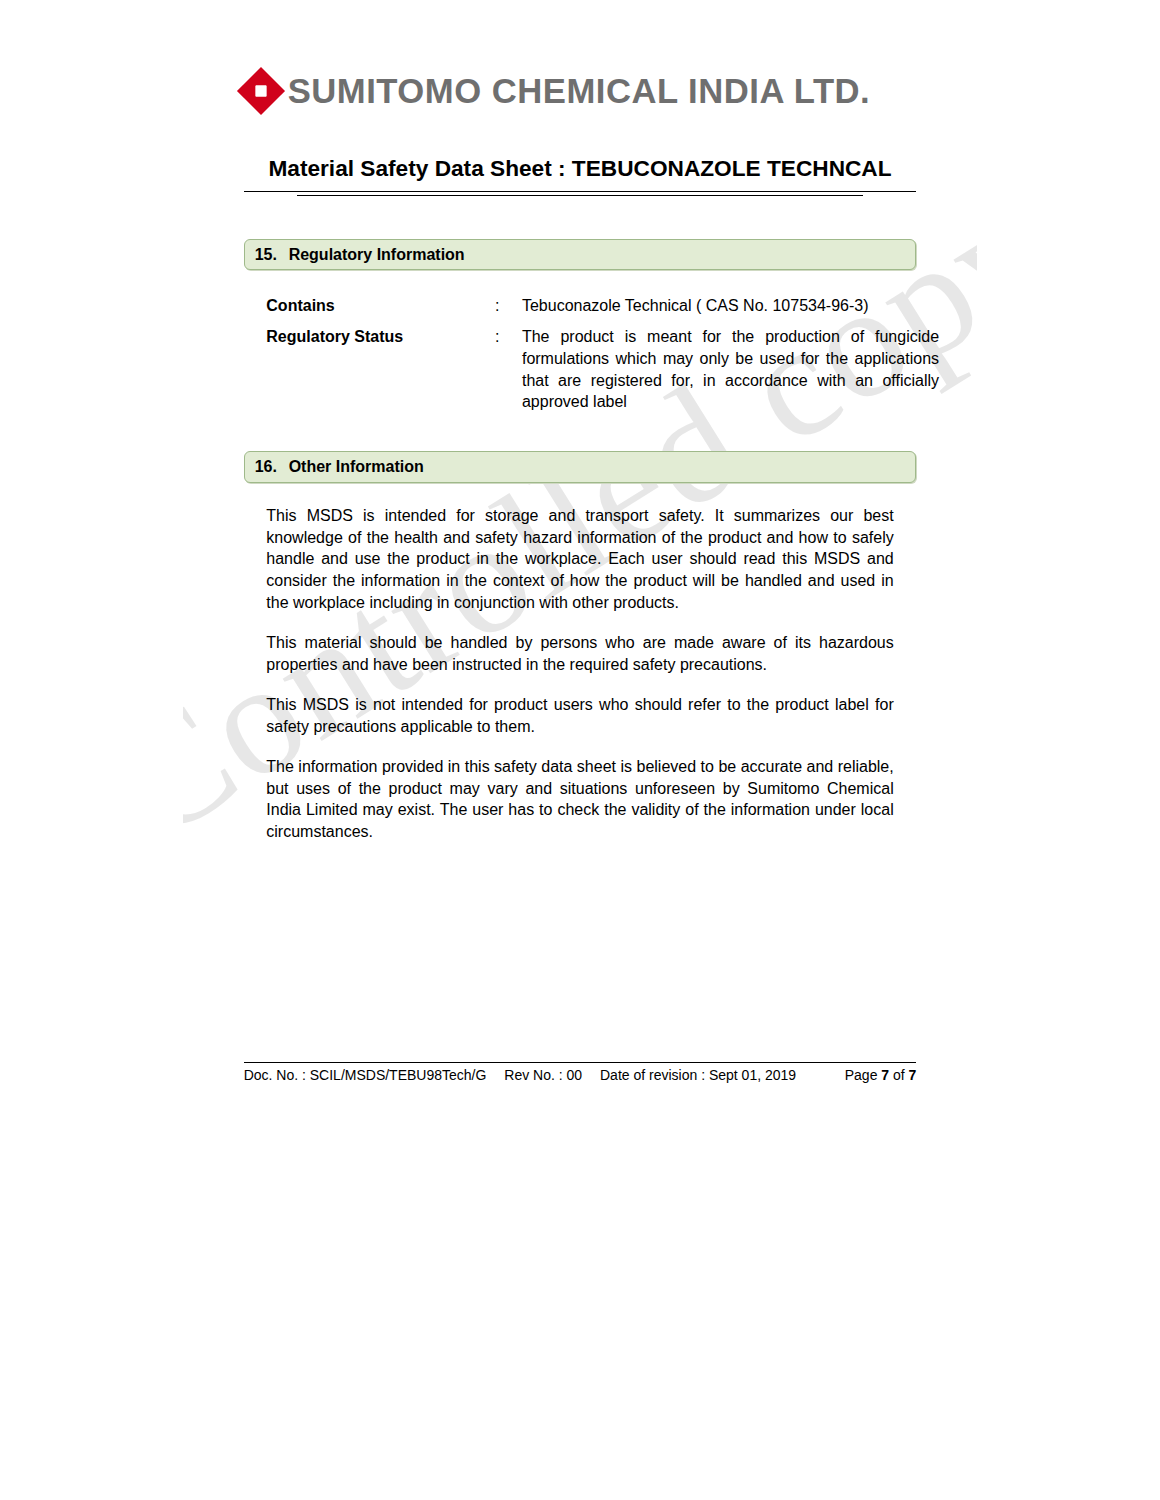Controlled copy
SUMITOMO CHEMICAL INDIA LTD.
Material Safety Data Sheet : TEBUCONAZOLE TECHNCAL
15. Regulatory Information
| Contains | : | Tebuconazole Technical ( CAS No. 107534-96-3) |
| Regulatory Status | : | The product is meant for the production of fungicide formulations which may only be used for the applications that are registered for, in accordance with an officially approved label |
16. Other Information
This MSDS is intended for storage and transport safety. It summarizes our best knowledge of the health and safety hazard information of the product and how to safely handle and use the product in the workplace. Each user should read this MSDS and consider the information in the context of how the product will be handled and used in the workplace including in conjunction with other products.
This material should be handled by persons who are made aware of its hazardous properties and have been instructed in the required safety precautions.
This MSDS is not intended for product users who should refer to the product label for safety precautions applicable to them.
The information provided in this safety data sheet is believed to be accurate and reliable, but uses of the product may vary and situations unforeseen by Sumitomo Chemical India Limited may exist. The user has to check the validity of the information under local circumstances.
Doc. No. : SCIL/MSDS/TEBU98Tech/G Rev No. : 00 Date of revision : Sept 01, 2019
Page 7 of 7